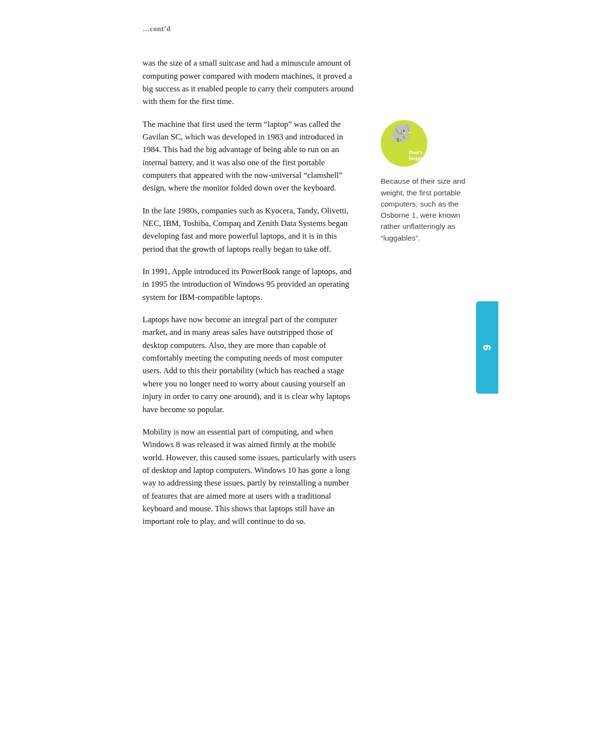…cont’d
was the size of a small suitcase and had a minuscule amount of computing power compared with modern machines, it proved a big success as it enabled people to carry their computers around with them for the first time.
The machine that first used the term “laptop” was called the Gavilan SC, which was developed in 1983 and introduced in 1984. This had the big advantage of being able to run on an internal battery, and it was also one of the first portable computers that appeared with the now-universal “clamshell” design, where the monitor folded down over the keyboard.
In the late 1980s, companies such as Kyocera, Tandy, Olivetti, NEC, IBM, Toshiba, Compaq and Zenith Data Systems began developing fast and more powerful laptops, and it is in this period that the growth of laptops really began to take off.
In 1991, Apple introduced its PowerBook range of laptops, and in 1995 the introduction of Windows 95 provided an operating system for IBM-compatible laptops.
Laptops have now become an integral part of the computer market, and in many areas sales have outstripped those of desktop computers. Also, they are more than capable of comfortably meeting the computing needs of most computer users. Add to this their portability (which has reached a stage where you no longer need to worry about causing yourself an injury in order to carry one around), and it is clear why laptops have become so popular.
Mobility is now an essential part of computing, and when Windows 8 was released it was aimed firmly at the mobile world. However, this caused some issues, particularly with users of desktop and laptop computers. Windows 10 has gone a long way to addressing these issues, partly by reinstalling a number of features that are aimed more at users with a traditional keyboard and mouse. This shows that laptops still have an important role to play, and will continue to do so.
🐘
Don’t
forget
Because of their size and weight, the first portable computers, such as the Osborne 1, were known rather unflatteringly as “luggables”.
9